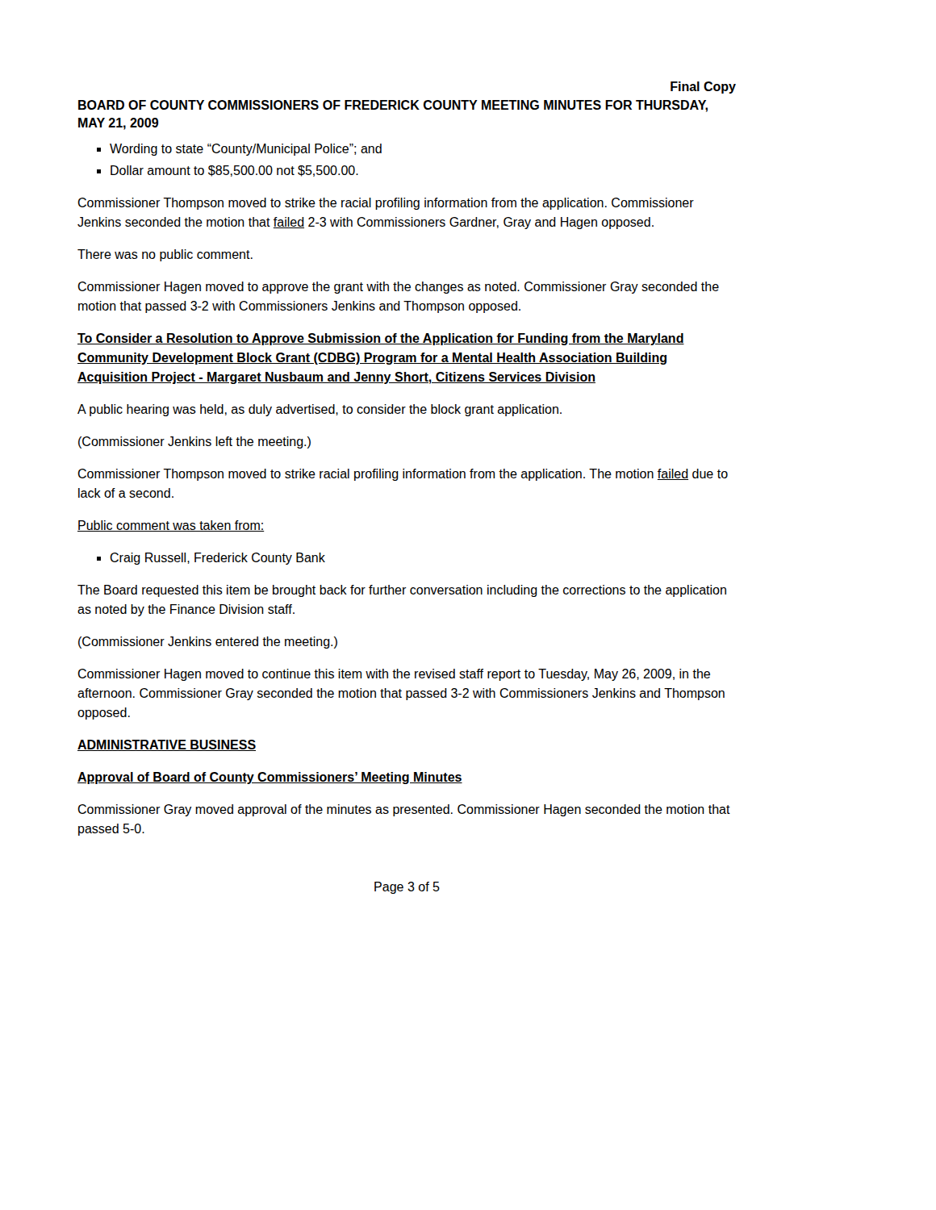Final Copy
BOARD OF COUNTY COMMISSIONERS OF FREDERICK COUNTY MEETING MINUTES FOR THURSDAY, MAY 21, 2009
Wording to state “County/Municipal Police”; and
Dollar amount to $85,500.00 not $5,500.00.
Commissioner Thompson moved to strike the racial profiling information from the application. Commissioner Jenkins seconded the motion that failed 2-3 with Commissioners Gardner, Gray and Hagen opposed.
There was no public comment.
Commissioner Hagen moved to approve the grant with the changes as noted. Commissioner Gray seconded the motion that passed 3-2 with Commissioners Jenkins and Thompson opposed.
To Consider a Resolution to Approve Submission of the Application for Funding from the Maryland Community Development Block Grant (CDBG) Program for a Mental Health Association Building Acquisition Project - Margaret Nusbaum and Jenny Short, Citizens Services Division
A public hearing was held, as duly advertised, to consider the block grant application.
(Commissioner Jenkins left the meeting.)
Commissioner Thompson moved to strike racial profiling information from the application. The motion failed due to lack of a second.
Public comment was taken from:
Craig Russell, Frederick County Bank
The Board requested this item be brought back for further conversation including the corrections to the application as noted by the Finance Division staff.
(Commissioner Jenkins entered the meeting.)
Commissioner Hagen moved to continue this item with the revised staff report to Tuesday, May 26, 2009, in the afternoon. Commissioner Gray seconded the motion that passed 3-2 with Commissioners Jenkins and Thompson opposed.
ADMINISTRATIVE BUSINESS
Approval of Board of County Commissioners’ Meeting Minutes
Commissioner Gray moved approval of the minutes as presented. Commissioner Hagen seconded the motion that passed 5-0.
Page 3 of 5